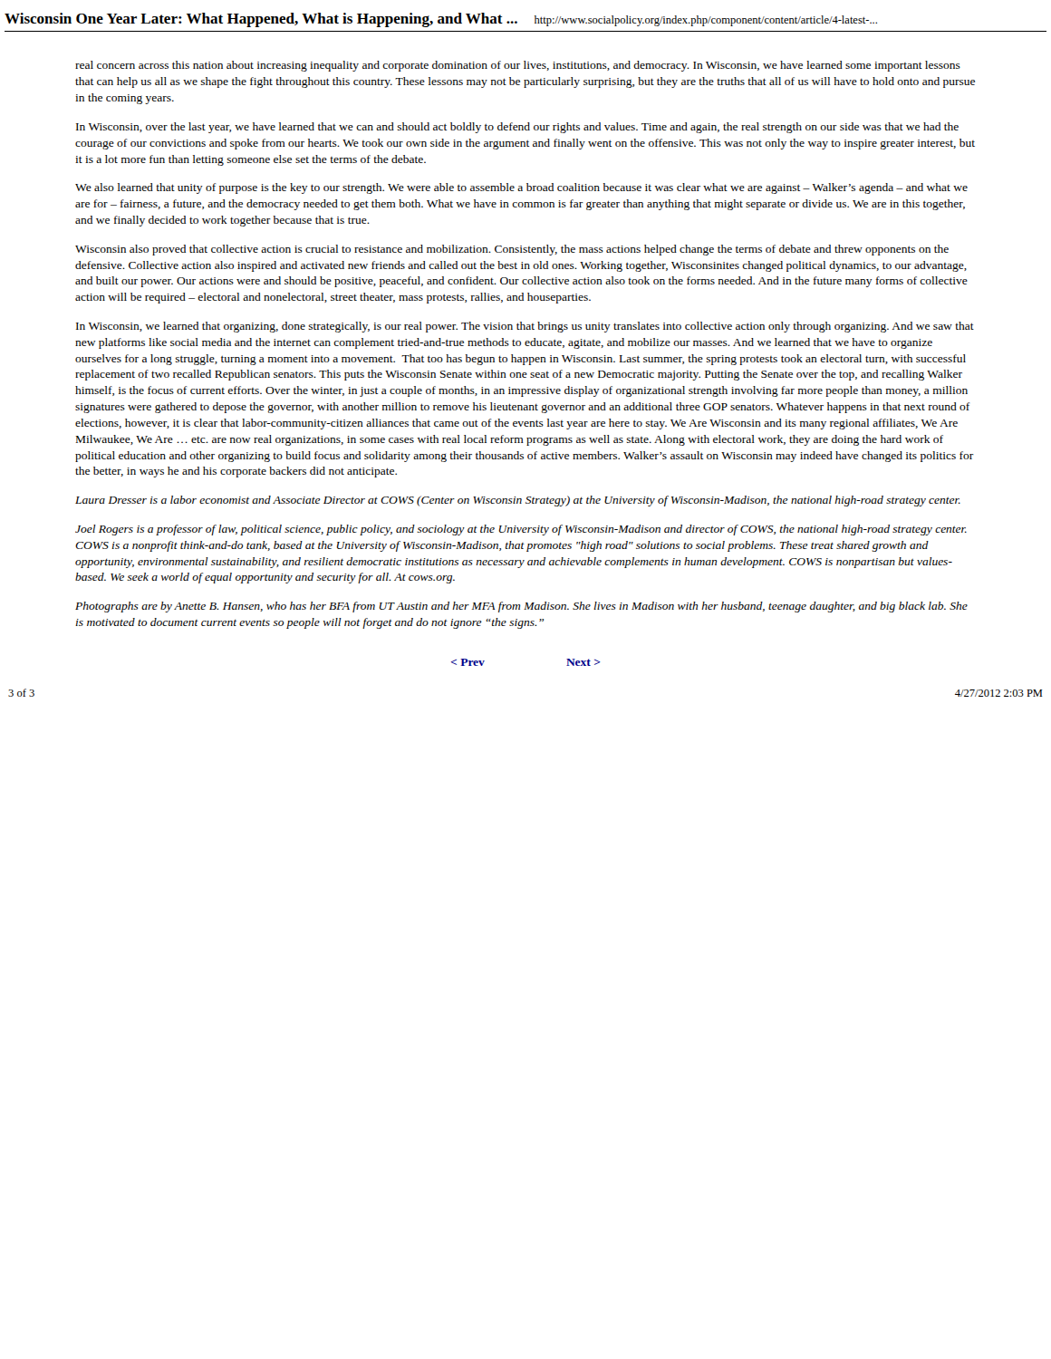Wisconsin One Year Later: What Happened, What is Happening, and What ... http://www.socialpolicy.org/index.php/component/content/article/4-latest-...
real concern across this nation about increasing inequality and corporate domination of our lives, institutions, and democracy. In Wisconsin, we have learned some important lessons that can help us all as we shape the fight throughout this country. These lessons may not be particularly surprising, but they are the truths that all of us will have to hold onto and pursue in the coming years.
In Wisconsin, over the last year, we have learned that we can and should act boldly to defend our rights and values. Time and again, the real strength on our side was that we had the courage of our convictions and spoke from our hearts. We took our own side in the argument and finally went on the offensive. This was not only the way to inspire greater interest, but it is a lot more fun than letting someone else set the terms of the debate.
We also learned that unity of purpose is the key to our strength. We were able to assemble a broad coalition because it was clear what we are against – Walker’s agenda – and what we are for – fairness, a future, and the democracy needed to get them both. What we have in common is far greater than anything that might separate or divide us. We are in this together, and we finally decided to work together because that is true.
Wisconsin also proved that collective action is crucial to resistance and mobilization. Consistently, the mass actions helped change the terms of debate and threw opponents on the defensive. Collective action also inspired and activated new friends and called out the best in old ones. Working together, Wisconsinites changed political dynamics, to our advantage, and built our power. Our actions were and should be positive, peaceful, and confident. Our collective action also took on the forms needed. And in the future many forms of collective action will be required – electoral and nonelectoral, street theater, mass protests, rallies, and houseparties.
In Wisconsin, we learned that organizing, done strategically, is our real power. The vision that brings us unity translates into collective action only through organizing. And we saw that new platforms like social media and the internet can complement tried-and-true methods to educate, agitate, and mobilize our masses. And we learned that we have to organize ourselves for a long struggle, turning a moment into a movement. That too has begun to happen in Wisconsin. Last summer, the spring protests took an electoral turn, with successful replacement of two recalled Republican senators. This puts the Wisconsin Senate within one seat of a new Democratic majority. Putting the Senate over the top, and recalling Walker himself, is the focus of current efforts. Over the winter, in just a couple of months, in an impressive display of organizational strength involving far more people than money, a million signatures were gathered to depose the governor, with another million to remove his lieutenant governor and an additional three GOP senators. Whatever happens in that next round of elections, however, it is clear that labor-community-citizen alliances that came out of the events last year are here to stay. We Are Wisconsin and its many regional affiliates, We Are Milwaukee, We Are … etc. are now real organizations, in some cases with real local reform programs as well as state. Along with electoral work, they are doing the hard work of political education and other organizing to build focus and solidarity among their thousands of active members. Walker’s assault on Wisconsin may indeed have changed its politics for the better, in ways he and his corporate backers did not anticipate.
Laura Dresser is a labor economist and Associate Director at COWS (Center on Wisconsin Strategy) at the University of Wisconsin-Madison, the national high-road strategy center.
Joel Rogers is a professor of law, political science, public policy, and sociology at the University of Wisconsin-Madison and director of COWS, the national high-road strategy center. COWS is a nonprofit think-and-do tank, based at the University of Wisconsin-Madison, that promotes "high road" solutions to social problems. These treat shared growth and opportunity, environmental sustainability, and resilient democratic institutions as necessary and achievable complements in human development. COWS is nonpartisan but values-based. We seek a world of equal opportunity and security for all. At cows.org.
Photographs are by Anette B. Hansen, who has her BFA from UT Austin and her MFA from Madison. She lives in Madison with her husband, teenage daughter, and big black lab. She is motivated to document current events so people will not forget and do not ignore “the signs.”
< Prev Next >
3 of 3 4/27/2012 2:03 PM